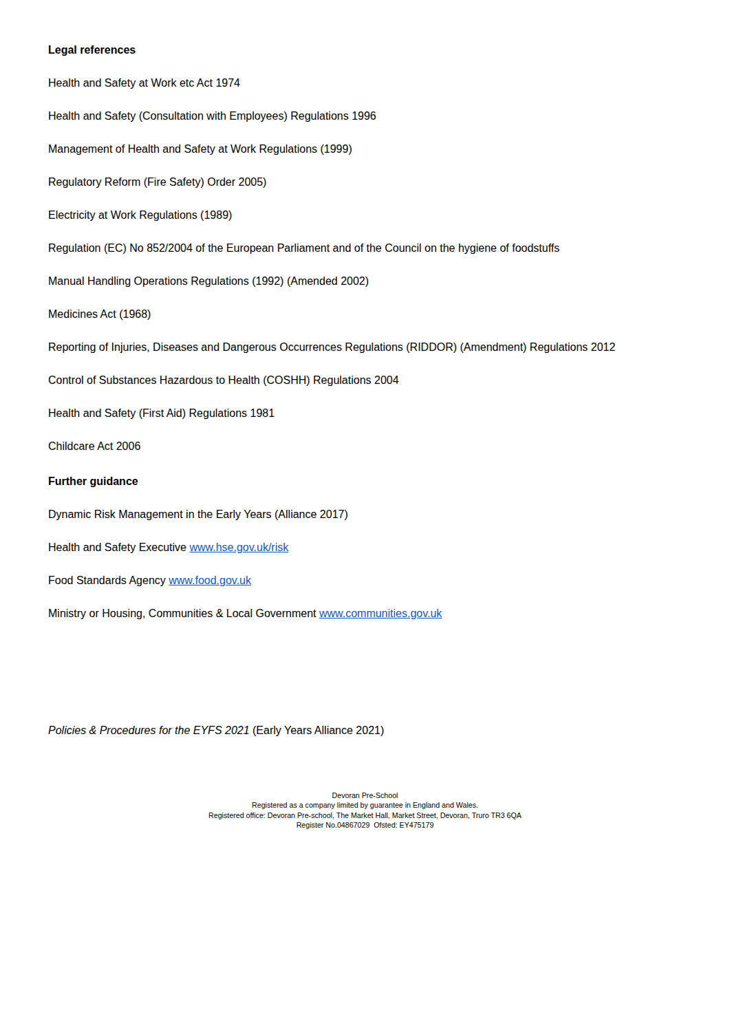Legal references
Health and Safety at Work etc Act 1974
Health and Safety (Consultation with Employees) Regulations 1996
Management of Health and Safety at Work Regulations (1999)
Regulatory Reform (Fire Safety) Order 2005)
Electricity at Work Regulations (1989)
Regulation (EC) No 852/2004 of the European Parliament and of the Council on the hygiene of foodstuffs
Manual Handling Operations Regulations (1992) (Amended 2002)
Medicines Act (1968)
Reporting of Injuries, Diseases and Dangerous Occurrences Regulations (RIDDOR) (Amendment) Regulations 2012
Control of Substances Hazardous to Health (COSHH) Regulations 2004
Health and Safety (First Aid) Regulations 1981
Childcare Act 2006
Further guidance
Dynamic Risk Management in the Early Years (Alliance 2017)
Health and Safety Executive www.hse.gov.uk/risk
Food Standards Agency www.food.gov.uk
Ministry or Housing, Communities & Local Government www.communities.gov.uk
Policies & Procedures for the EYFS 2021 (Early Years Alliance 2021)
Devoran Pre-School
Registered as a company limited by guarantee in England and Wales.
Registered office: Devoran Pre-school, The Market Hall, Market Street, Devoran, Truro TR3 6QA
Register No.04867029 Ofsted: EY475179